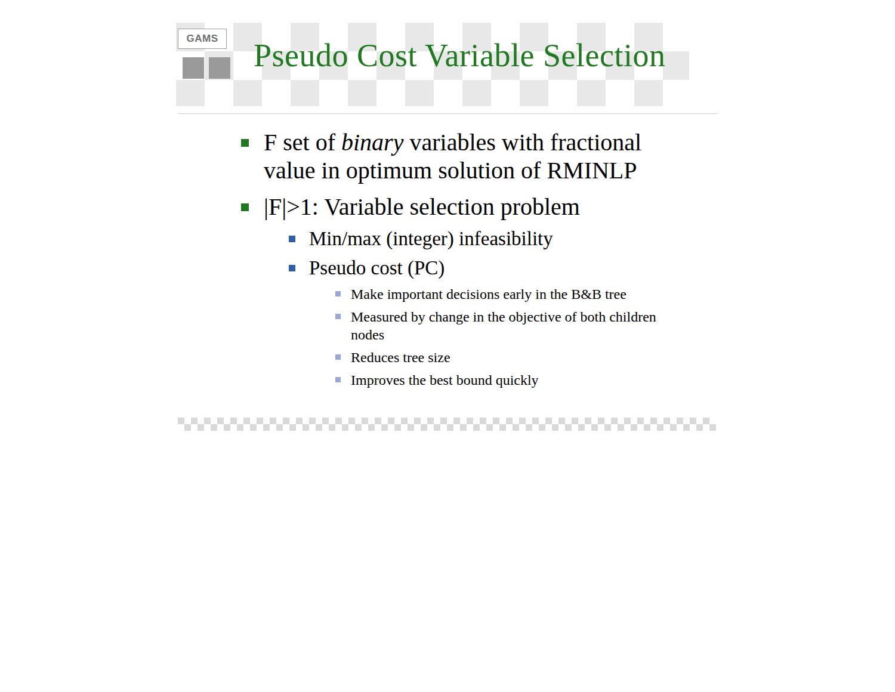GAMS
Pseudo Cost Variable Selection
F set of binary variables with fractional value in optimum solution of RMINLP
|F|>1: Variable selection problem
Min/max (integer) infeasibility
Pseudo cost (PC)
Make important decisions early in the B&B tree
Measured by change in the objective of both children nodes
Reduces tree size
Improves the best bound quickly